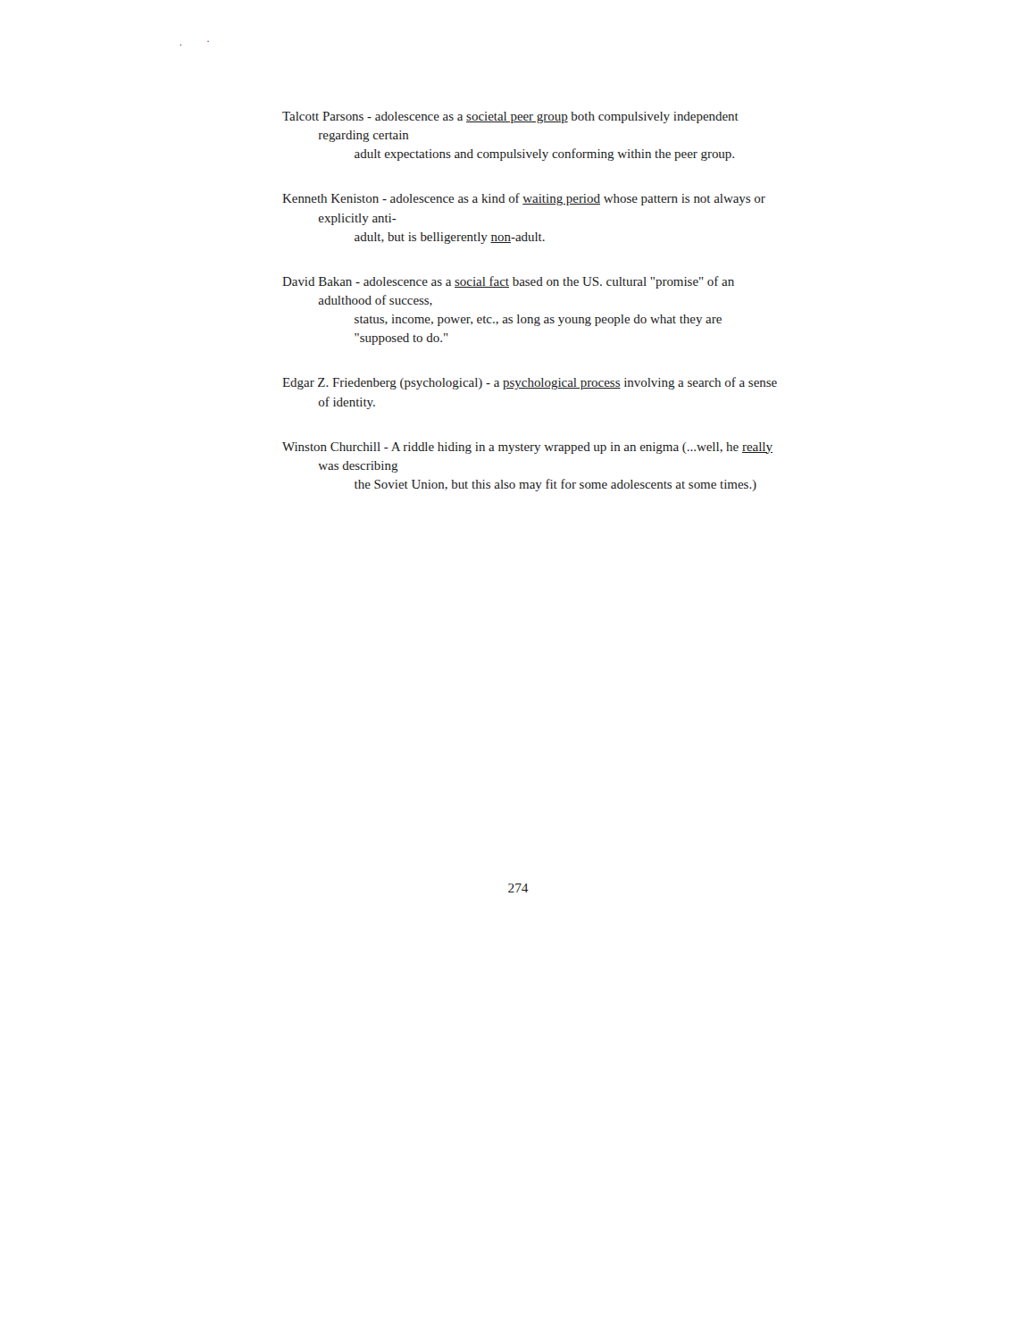. .
Talcott Parsons - adolescence as a societal peer group both compulsively independent regarding certain adult expectations and compulsively conforming within the peer group.
Kenneth Keniston - adolescence as a kind of waiting period whose pattern is not always or explicitly anti- adult, but is belligerently non-adult.
David Bakan - adolescence as a social fact based on the US. cultural "promise" of an adulthood of success, status, income, power, etc., as long as young people do what they are "supposed to do."
Edgar Z. Friedenberg (psychological) - a psychological process involving a search of a sense of identity.
Winston Churchill - A riddle hiding in a mystery wrapped up in an enigma (...well, he really was describing the Soviet Union, but this also may fit for some adolescents at some times.)
274